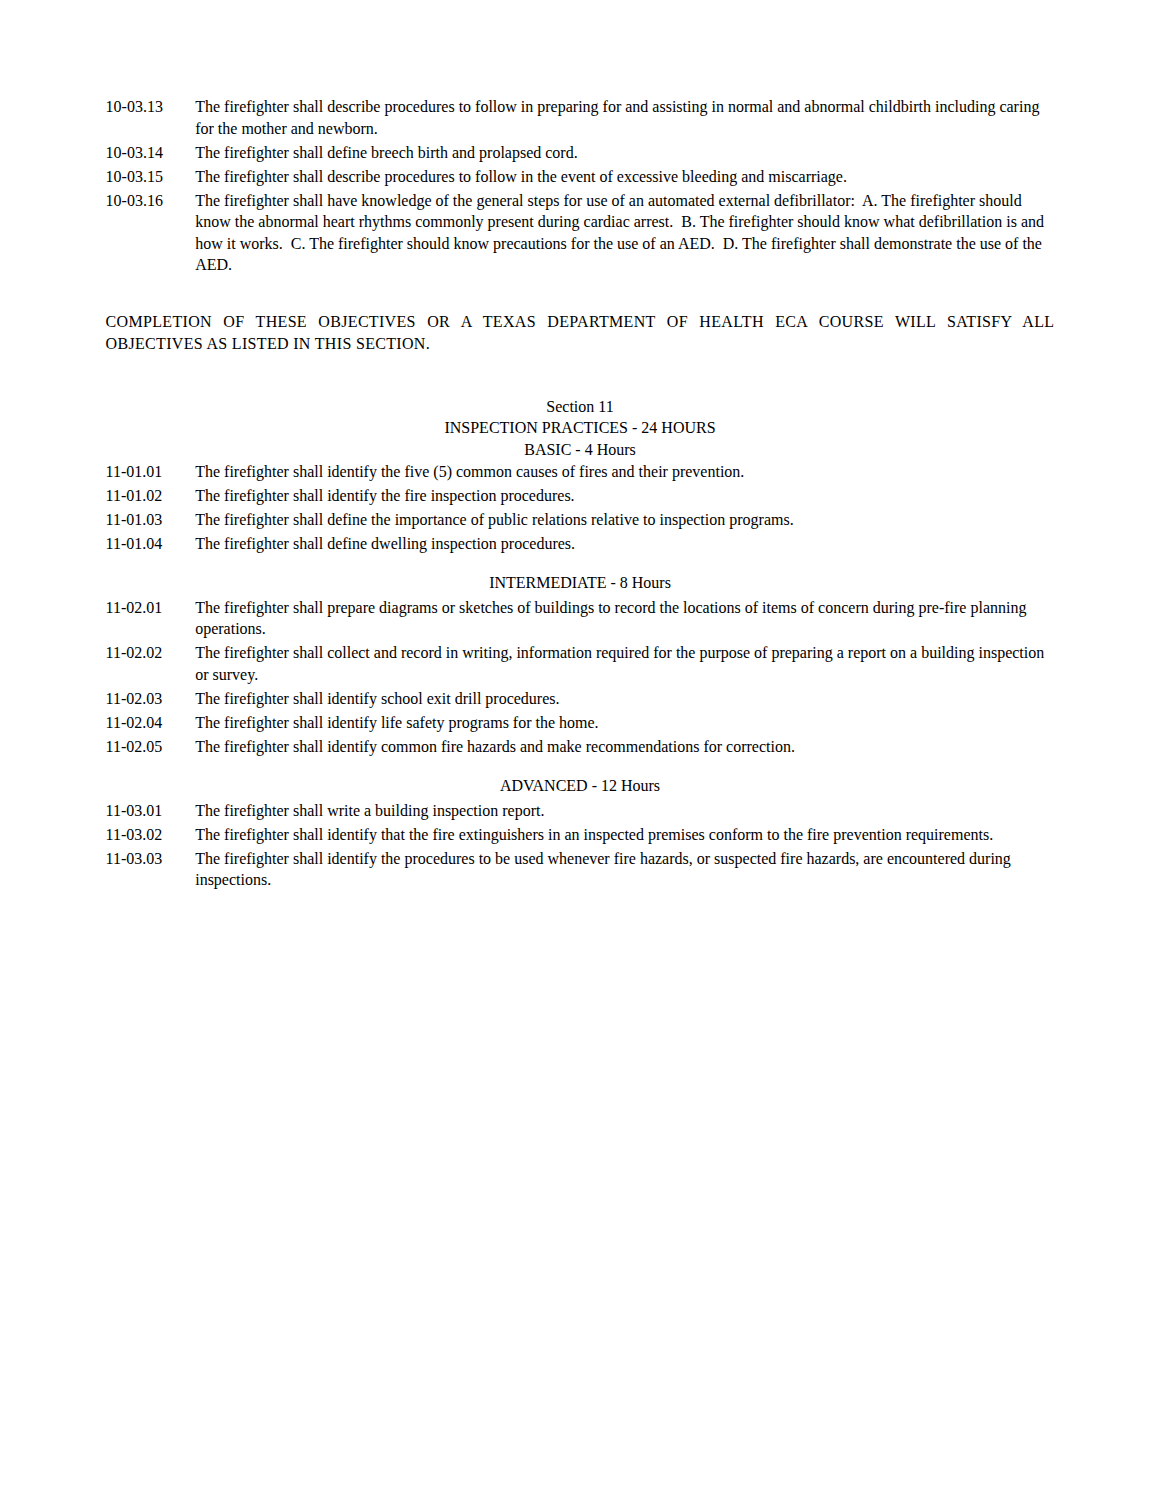10-03.13
The firefighter shall describe procedures to follow in preparing for and assisting in normal and abnormal childbirth including caring for the mother and newborn.
10-03.14
The firefighter shall define breech birth and prolapsed cord.
10-03.15
The firefighter shall describe procedures to follow in the event of excessive bleeding and miscarriage.
10-03.16
The firefighter shall have knowledge of the general steps for use of an automated external defibrillator: A. The firefighter should know the abnormal heart rhythms commonly present during cardiac arrest. B. The firefighter should know what defibrillation is and how it works. C. The firefighter should know precautions for the use of an AED. D. The firefighter shall demonstrate the use of the AED.
COMPLETION OF THESE OBJECTIVES OR A TEXAS DEPARTMENT OF HEALTH ECA COURSE WILL SATISFY ALL OBJECTIVES AS LISTED IN THIS SECTION.
Section 11
INSPECTION PRACTICES - 24 HOURS
BASIC - 4 Hours
11-01.01
The firefighter shall identify the five (5) common causes of fires and their prevention.
11-01.02
The firefighter shall identify the fire inspection procedures.
11-01.03
The firefighter shall define the importance of public relations relative to inspection programs.
11-01.04
The firefighter shall define dwelling inspection procedures.
INTERMEDIATE - 8 Hours
11-02.01
The firefighter shall prepare diagrams or sketches of buildings to record the locations of items of concern during pre-fire planning operations.
11-02.02
The firefighter shall collect and record in writing, information required for the purpose of preparing a report on a building inspection or survey.
11-02.03
The firefighter shall identify school exit drill procedures.
11-02.04
The firefighter shall identify life safety programs for the home.
11-02.05
The firefighter shall identify common fire hazards and make recommendations for correction.
ADVANCED - 12 Hours
11-03.01
The firefighter shall write a building inspection report.
11-03.02
The firefighter shall identify that the fire extinguishers in an inspected premises conform to the fire prevention requirements.
11-03.03
The firefighter shall identify the procedures to be used whenever fire hazards, or suspected fire hazards, are encountered during inspections.